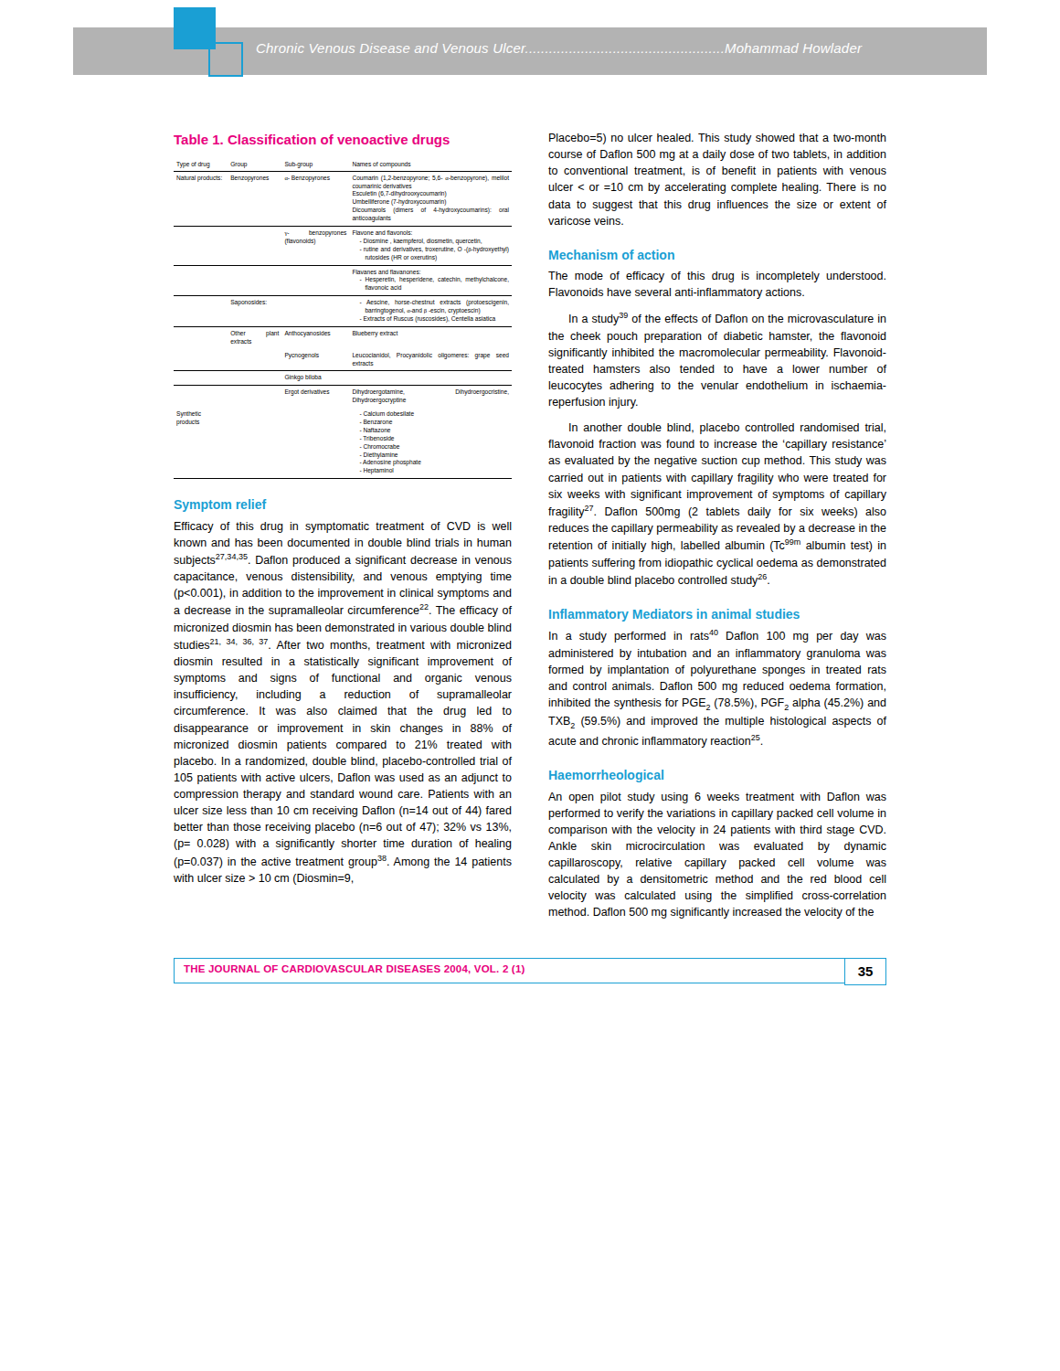Chronic Venous Disease and Venous Ulcer..................................................Mohammad Howlader
Table 1. Classification of venoactive drugs
| Type of drug | Group | Sub-group | Names of compounds |
| --- | --- | --- | --- |
| Natural products: | Benzopyrones | α - Benzopyrones | Coumarin (1,2-benzopyrone; 5,6- α -benzopyrone), melilot coumarinic derivatives Esculetin (6,7-dihydrooxycoumarin) Umbelliferone (7-hydroxycoumarin) Dicoumarols (dimers of 4-hydroxycoumarins): oral anticoagulants |
| | | γ - benzopyrones (flavonoids) | Flavone and flavonols: Diosmine , kaempferol, diosmetin, quercetin, rutine and derivatives, troxerutine, O -( β -hydroxyethyl) rutosides (HR or oxerutins) |
| | | | Flavanes and flavanones: Hesperetin, hesperidene, catechin, methylchalcone, flavonoic acid |
| | Saponosides: | | Aescine, horse-chestnut extracts (protoescigenin, barringtogenol, α -and β -escin, cryptoescin) Extracts of Ruscus (ruscosides), Centella asiatica |
| | Other plant extracts | Anthocyanosides | Blueberry extract |
| | | Pycnogenols | Leucocianidol, Procyanidolic oligomeres: grape seed extracts |
| | | Ginkgo biloba | |
| | | Ergot derivatives | Dihydroergotamine, Dihydroergocristine, Dihydroergocryptine |
| Synthetic products | | | Calcium dobesilate Benzarone Naftazone Tribenoside Chromocrabe Diethylamine Adenosine phosphate Heptaminol |
Symptom relief
Efficacy of this drug in symptomatic treatment of CVD is well known and has been documented in double blind trials in human subjects27,34,35. Daflon produced a significant decrease in venous capacitance, venous distensibility, and venous emptying time (p<0.001), in addition to the improvement in clinical symptoms and a decrease in the supramalleolar circumference22. The efficacy of micronized diosmin has been demonstrated in various double blind studies21, 34, 36, 37. After two months, treatment with micronized diosmin resulted in a statistically significant improvement of symptoms and signs of functional and organic venous insufficiency, including a reduction of supramalleolar circumference. It was also claimed that the drug led to disappearance or improvement in skin changes in 88% of micronized diosmin patients compared to 21% treated with placebo. In a randomized, double blind, placebo-controlled trial of 105 patients with active ulcers, Daflon was used as an adjunct to compression therapy and standard wound care. Patients with an ulcer size less than 10 cm receiving Daflon (n=14 out of 44) fared better than those receiving placebo (n=6 out of 47); 32% vs 13%, (p= 0.028) with a significantly shorter time duration of healing (p=0.037) in the active treatment group38. Among the 14 patients with ulcer size > 10 cm (Diosmin=9,
Placebo=5) no ulcer healed. This study showed that a two-month course of Daflon 500 mg at a daily dose of two tablets, in addition to conventional treatment, is of benefit in patients with venous ulcer < or =10 cm by accelerating complete healing. There is no data to suggest that this drug influences the size or extent of varicose veins.
Mechanism of action
The mode of efficacy of this drug is incompletely understood. Flavonoids have several anti-inflammatory actions.
In a study39 of the effects of Daflon on the microvasculature in the cheek pouch preparation of diabetic hamster, the flavonoid significantly inhibited the macromolecular permeability. Flavonoid-treated hamsters also tended to have a lower number of leucocytes adhering to the venular endothelium in ischaemia-reperfusion injury.
In another double blind, placebo controlled randomised trial, flavonoid fraction was found to increase the ‘capillary resistance’ as evaluated by the negative suction cup method. This study was carried out in patients with capillary fragility who were treated for six weeks with significant improvement of symptoms of capillary fragility27. Daflon 500mg (2 tablets daily for six weeks) also reduces the capillary permeability as revealed by a decrease in the retention of initially high, labelled albumin (Tc99m albumin test) in patients suffering from idiopathic cyclical oedema as demonstrated in a double blind placebo controlled study26.
Inflammatory Mediators in animal studies
In a study performed in rats40 Daflon 100 mg per day was administered by intubation and an inflammatory granuloma was formed by implantation of polyurethane sponges in treated rats and control animals. Daflon 500 mg reduced oedema formation, inhibited the synthesis for PGE2 (78.5%), PGF2 alpha (45.2%) and TXB2 (59.5%) and improved the multiple histological aspects of acute and chronic inflammatory reaction25.
Haemorrheological
An open pilot study using 6 weeks treatment with Daflon was performed to verify the variations in capillary packed cell volume in comparison with the velocity in 24 patients with third stage CVD. Ankle skin microcirculation was evaluated by dynamic capillaroscopy, relative capillary packed cell volume was calculated by a densitometric method and the red blood cell velocity was calculated using the simplified cross-correlation method. Daflon 500 mg significantly increased the velocity of the
THE JOURNAL OF CARDIOVASCULAR DISEASES 2004, VOL. 2 (1)
35